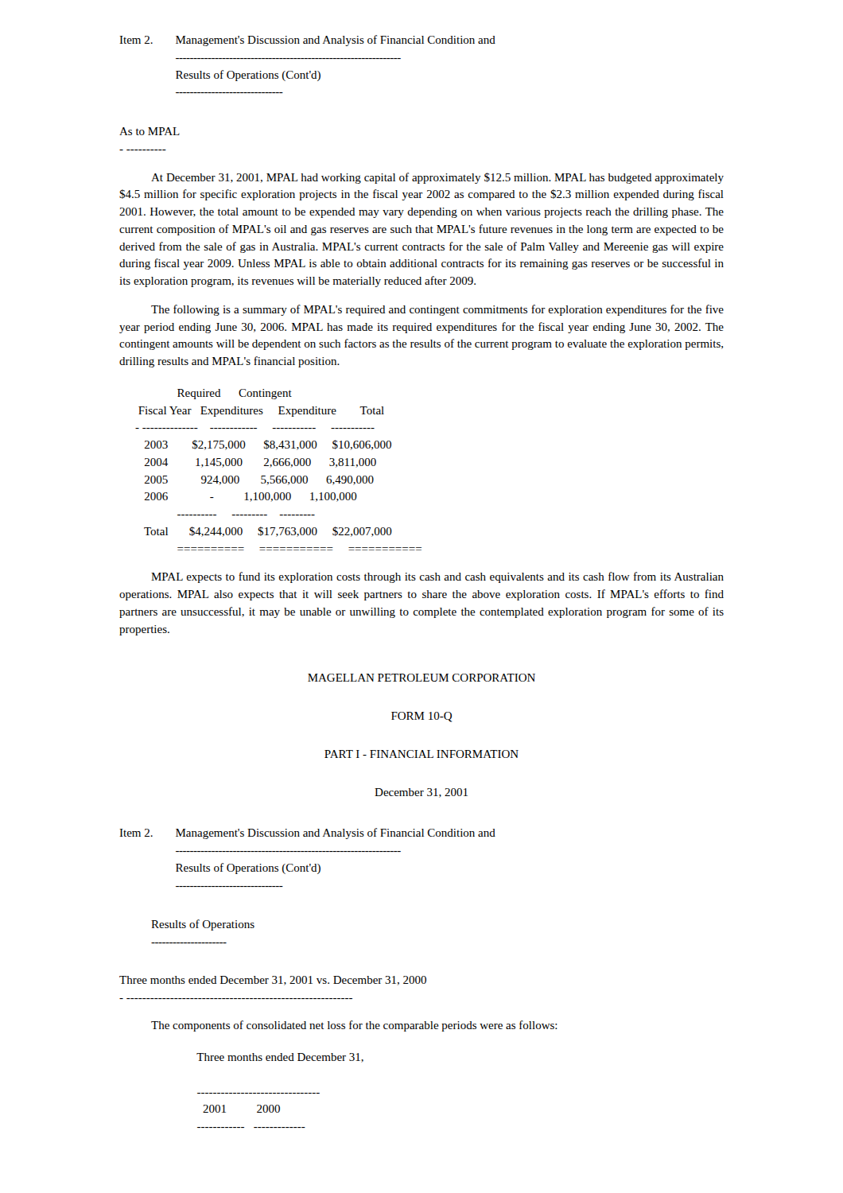Item 2.
Management's Discussion and Analysis of Financial Condition and
---------------------------------------------------------------
Results of Operations (Cont'd)
------------------------------
As to MPAL
- ----------
At December 31, 2001, MPAL had working capital of approximately $12.5 million. MPAL has budgeted approximately $4.5 million for specific exploration projects in the fiscal year 2002 as compared to the $2.3 million expended during fiscal 2001. However, the total amount to be expended may vary depending on when various projects reach the drilling phase. The current composition of MPAL's oil and gas reserves are such that MPAL's future revenues in the long term are expected to be derived from the sale of gas in Australia. MPAL's current contracts for the sale of Palm Valley and Mereenie gas will expire during fiscal year 2009. Unless MPAL is able to obtain additional contracts for its remaining gas reserves or be successful in its exploration program, its revenues will be materially reduced after 2009.
The following is a summary of MPAL's required and contingent commitments for exploration expenditures for the five year period ending June 30, 2006. MPAL has made its required expenditures for the fiscal year ending June 30, 2002. The contingent amounts will be dependent on such factors as the results of the current program to evaluate the exploration permits, drilling results and MPAL's financial position.
              Required      Contingent
 Fiscal Year   Expenditures     Expenditure        Total
- --------------    ------------     -----------     -----------
   2003        $2,175,000      $8,431,000     $10,606,000
   2004         1,145,000       2,666,000      3,811,000
   2005           924,000       5,566,000      6,490,000
   2006              -          1,100,000      1,100,000
              ----------     ---------    ---------
   Total       $4,244,000     $17,763,000     $22,007,000
              ==========     ===========     ===========
MPAL expects to fund its exploration costs through its cash and cash equivalents and its cash flow from its Australian operations. MPAL also expects that it will seek partners to share the above exploration costs. If MPAL's efforts to find partners are unsuccessful, it may be unable or unwilling to complete the contemplated exploration program for some of its properties.
MAGELLAN PETROLEUM CORPORATION
FORM 10-Q
PART I - FINANCIAL INFORMATION
December 31, 2001
Item 2.
Management's Discussion and Analysis of Financial Condition and
---------------------------------------------------------------
Results of Operations (Cont'd)
------------------------------
Results of Operations
---------------------
Three months ended December 31, 2001 vs. December 31, 2000
- ---------------------------------------------------------
The components of consolidated net loss for the comparable periods were as follows:
                          Three months ended December 31,

                          -------------------------------
                            2001          2000
                          ------------   -------------